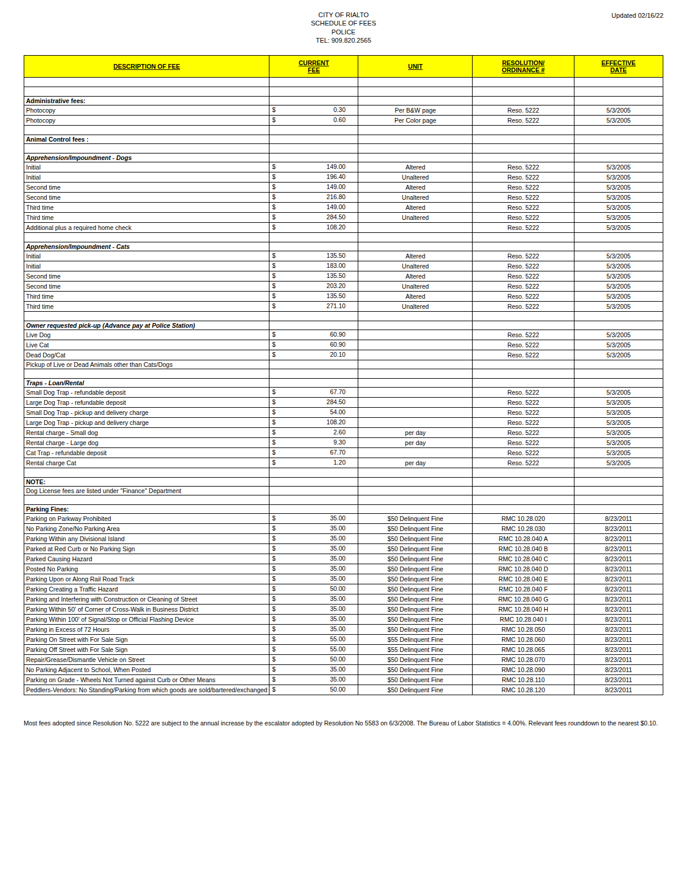Updated 02/16/22
CITY OF RIALTO
SCHEDULE OF FEES
POLICE
TEL: 909.820.2565
| DESCRIPTION OF FEE | CURRENT FEE | UNIT | RESOLUTION/ ORDINANCE # | EFFECTIVE DATE |
| --- | --- | --- | --- | --- |
| Administrative fees: | | | | |
| Photocopy | $ 0.30 | Per B&W page | Reso. 5222 | 5/3/2005 |
| Photocopy | $ 0.60 | Per Color page | Reso. 5222 | 5/3/2005 |
| Animal Control fees : | | | | |
| Apprehension/Impoundment - Dogs | | | | |
| Initial | $ 149.00 | Altered | Reso. 5222 | 5/3/2005 |
| Initial | $ 196.40 | Unaltered | Reso. 5222 | 5/3/2005 |
| Second time | $ 149.00 | Altered | Reso. 5222 | 5/3/2005 |
| Second time | $ 216.80 | Unaltered | Reso. 5222 | 5/3/2005 |
| Third time | $ 149.00 | Altered | Reso. 5222 | 5/3/2005 |
| Third time | $ 284.50 | Unaltered | Reso. 5222 | 5/3/2005 |
| Additional plus a required home check | $ 108.20 | | Reso. 5222 | 5/3/2005 |
| Apprehension/Impoundment - Cats | | | | |
| Initial | $ 135.50 | Altered | Reso. 5222 | 5/3/2005 |
| Initial | $ 183.00 | Unaltered | Reso. 5222 | 5/3/2005 |
| Second time | $ 135.50 | Altered | Reso. 5222 | 5/3/2005 |
| Second time | $ 203.20 | Unaltered | Reso. 5222 | 5/3/2005 |
| Third time | $ 135.50 | Altered | Reso. 5222 | 5/3/2005 |
| Third time | $ 271.10 | Unaltered | Reso. 5222 | 5/3/2005 |
| Owner requested pick-up (Advance pay at Police Station) | | | | |
| Live Dog | $ 60.90 | | Reso. 5222 | 5/3/2005 |
| Live Cat | $ 60.90 | | Reso. 5222 | 5/3/2005 |
| Dead Dog/Cat | $ 20.10 | | Reso. 5222 | 5/3/2005 |
| Pickup of Live or Dead Animals other than Cats/Dogs | | | | |
| Traps - Loan/Rental | | | | |
| Small Dog Trap - refundable deposit | $ 67.70 | | Reso. 5222 | 5/3/2005 |
| Large Dog Trap - refundable deposit | $ 284.50 | | Reso. 5222 | 5/3/2005 |
| Small Dog Trap - pickup and delivery charge | $ 54.00 | | Reso. 5222 | 5/3/2005 |
| Large Dog Trap - pickup and delivery charge | $ 108.20 | | Reso. 5222 | 5/3/2005 |
| Rental charge - Small dog | $ 2.60 | per day | Reso. 5222 | 5/3/2005 |
| Rental charge - Large dog | $ 9.30 | per day | Reso. 5222 | 5/3/2005 |
| Cat Trap - refundable deposit | $ 67.70 | | Reso. 5222 | 5/3/2005 |
| Rental charge Cat | $ 1.20 | per day | Reso. 5222 | 5/3/2005 |
| NOTE: | | | | |
| Dog License fees are listed under "Finance" Department | | | | |
| Parking Fines: | | | | |
| Parking on Parkway Prohibited | $ 35.00 | $50 Delinquent Fine | RMC 10.28.020 | 8/23/2011 |
| No Parking Zone/No Parking Area | $ 35.00 | $50 Delinquent Fine | RMC 10.28.030 | 8/23/2011 |
| Parking Within any Divisional Island | $ 35.00 | $50 Delinquent Fine | RMC 10.28.040 A | 8/23/2011 |
| Parked at Red Curb or No Parking Sign | $ 35.00 | $50 Delinquent Fine | RMC 10.28.040 B | 8/23/2011 |
| Parked Causing Hazard | $ 35.00 | $50 Delinquent Fine | RMC 10.28.040 C | 8/23/2011 |
| Posted No Parking | $ 35.00 | $50 Delinquent Fine | RMC 10.28.040 D | 8/23/2011 |
| Parking Upon or Along Rail Road Track | $ 35.00 | $50 Delinquent Fine | RMC 10.28.040 E | 8/23/2011 |
| Parking Creating a Traffic Hazard | $ 50.00 | $50 Delinquent Fine | RMC 10.28.040 F | 8/23/2011 |
| Parking and Interfering with Construction or Cleaning of Street | $ 35.00 | $50 Delinquent Fine | RMC 10.28.040 G | 8/23/2011 |
| Parking Within 50' of Corner of Cross-Walk in Business District | $ 35.00 | $50 Delinquent Fine | RMC 10.28.040 H | 8/23/2011 |
| Parking Within 100' of Signal/Stop or Official Flashing Device | $ 35.00 | $50 Delinquent Fine | RMC 10.28.040 I | 8/23/2011 |
| Parking in Excess of 72 Hours | $ 35.00 | $50 Delinquent Fine | RMC 10.28.050 | 8/23/2011 |
| Parking On Street with For Sale Sign | $ 55.00 | $55 Delinquent Fine | RMC 10.28.060 | 8/23/2011 |
| Parking Off Street with For Sale Sign | $ 55.00 | $55 Delinquent Fine | RMC 10.28.065 | 8/23/2011 |
| Repair/Grease/Dismantle Vehicle on Street | $ 50.00 | $50 Delinquent Fine | RMC 10.28.070 | 8/23/2011 |
| No Parking Adjacent to School, When Posted | $ 35.00 | $50 Delinquent Fine | RMC 10.28.090 | 8/23/2011 |
| Parking on Grade - Wheels Not Turned against Curb or Other Means | $ 35.00 | $50 Delinquent Fine | RMC 10.28.110 | 8/23/2011 |
| Peddlers-Vendors: No Standing/Parking from which goods are sold/bartered/exchanged | $ 50.00 | $50 Delinquent Fine | RMC 10.28.120 | 8/23/2011 |
Most fees adopted since Resolution No. 5222 are subject to the annual increase by the escalator adopted by Resolution No 5583 on 6/3/2008. The Bureau of Labor Statistics = 4.00%. Relevant fees rounddown to the nearest $0.10.